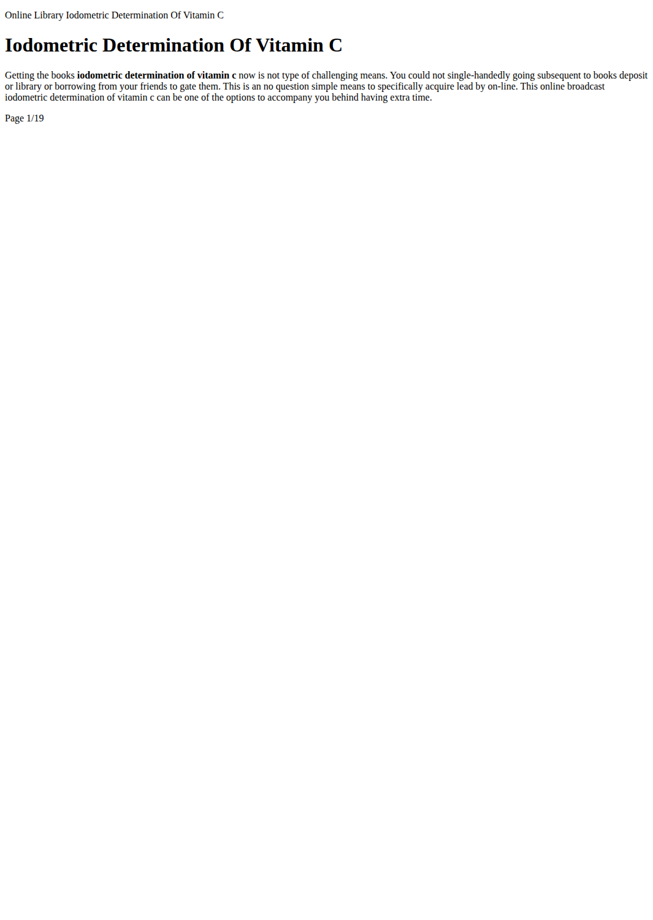Online Library Iodometric Determination Of Vitamin C
Iodometric Determination Of Vitamin C
Getting the books iodometric determination of vitamin c now is not type of challenging means. You could not single-handedly going subsequent to books deposit or library or borrowing from your friends to gate them. This is an no question simple means to specifically acquire lead by on-line. This online broadcast iodometric determination of vitamin c can be one of the options to accompany you behind having extra time.
Page 1/19